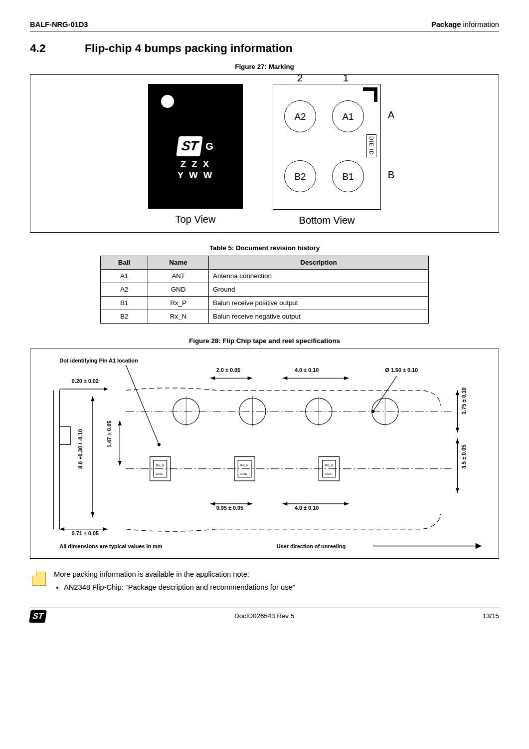BALF-NRG-01D3 Package information
4.2 Flip-chip 4 bumps packing information
Figure 27: Marking
ST G
Z Z X
Y W W
Top View
2 1 A B
DIE ID
A2
A1
B2
B1
Bottom View
Table 5: Document revision history
| Ball | Name | Description |
| --- | --- | --- |
| A1 | ANT | Antenna connection |
| A2 | GND | Ground |
| B1 | Rx_P | Balun receive positive output |
| B2 | Rx_N | Balun receive negative output |
Figure 28: Flip Chip tape and reel specifications
Dot identifying Pin A1 location 0.20 ± 0.02 8.0 +0.30 / -0.10 1.47 ± 0.05 0.71 ± 0.05 2.0 ± 0.05 4.0 ± 0.10 Ø 1.50 ± 0.10 1.75 ± 0.10 3.5 ± 0.05 RX_N GND RX_N GND RX_N GND 0.95 ± 0.05 4.0 ± 0.10 All dimensions are typical values in mm User direction of unreeling
More packing information is available in the application note:
AN2348 Flip-Chip: “Package description and recommendations for use”
ST DocID026543 Rev 5 13/15